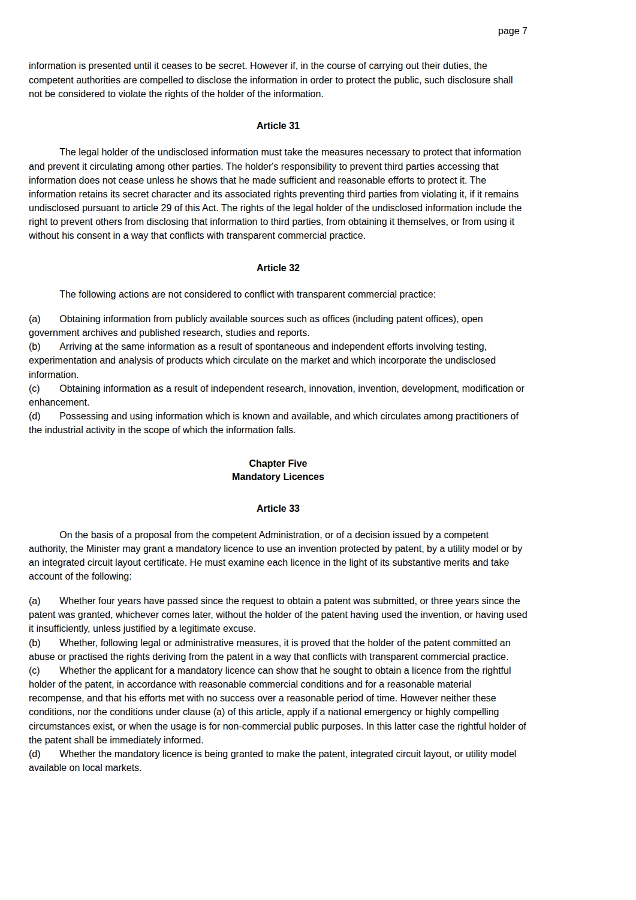page 7
information is presented until it ceases to be secret. However if, in the course of carrying out their duties, the competent authorities are compelled to disclose the information in order to protect the public, such disclosure shall not be considered to violate the rights of the holder of the information.
Article 31
The legal holder of the undisclosed information must take the measures necessary to protect that information and prevent it circulating among other parties. The holder's responsibility to prevent third parties accessing that information does not cease unless he shows that he made sufficient and reasonable efforts to protect it. The information retains its secret character and its associated rights preventing third parties from violating it, if it remains undisclosed pursuant to article 29 of this Act. The rights of the legal holder of the undisclosed information include the right to prevent others from disclosing that information to third parties, from obtaining it themselves, or from using it without his consent in a way that conflicts with transparent commercial practice.
Article 32
The following actions are not considered to conflict with transparent commercial practice:
(a) Obtaining information from publicly available sources such as offices (including patent offices), open government archives and published research, studies and reports.
(b) Arriving at the same information as a result of spontaneous and independent efforts involving testing, experimentation and analysis of products which circulate on the market and which incorporate the undisclosed information.
(c) Obtaining information as a result of independent research, innovation, invention, development, modification or enhancement.
(d) Possessing and using information which is known and available, and which circulates among practitioners of the industrial activity in the scope of which the information falls.
Chapter Five Mandatory Licences
Article 33
On the basis of a proposal from the competent Administration, or of a decision issued by a competent authority, the Minister may grant a mandatory licence to use an invention protected by patent, by a utility model or by an integrated circuit layout certificate. He must examine each licence in the light of its substantive merits and take account of the following:
(a) Whether four years have passed since the request to obtain a patent was submitted, or three years since the patent was granted, whichever comes later, without the holder of the patent having used the invention, or having used it insufficiently, unless justified by a legitimate excuse.
(b) Whether, following legal or administrative measures, it is proved that the holder of the patent committed an abuse or practised the rights deriving from the patent in a way that conflicts with transparent commercial practice.
(c) Whether the applicant for a mandatory licence can show that he sought to obtain a licence from the rightful holder of the patent, in accordance with reasonable commercial conditions and for a reasonable material recompense, and that his efforts met with no success over a reasonable period of time. However neither these conditions, nor the conditions under clause (a) of this article, apply if a national emergency or highly compelling circumstances exist, or when the usage is for non-commercial public purposes. In this latter case the rightful holder of the patent shall be immediately informed.
(d) Whether the mandatory licence is being granted to make the patent, integrated circuit layout, or utility model available on local markets.